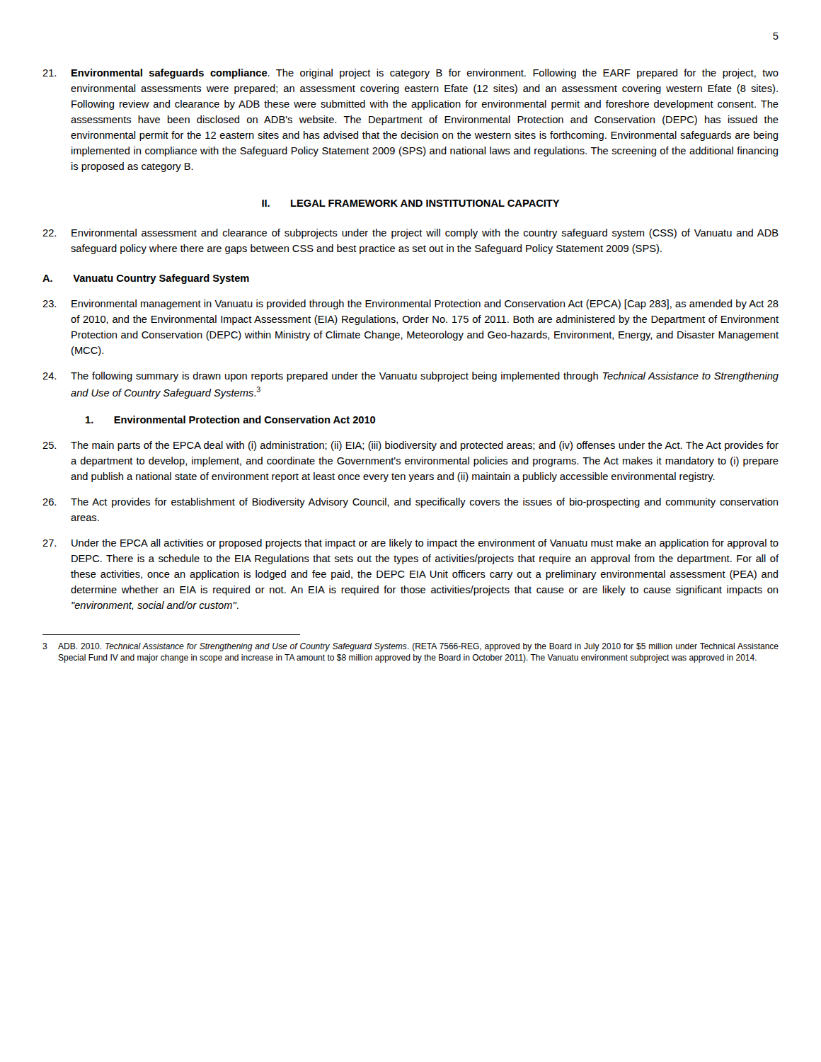5
21.
Environmental safeguards compliance. The original project is category B for environment. Following the EARF prepared for the project, two environmental assessments were prepared; an assessment covering eastern Efate (12 sites) and an assessment covering western Efate (8 sites). Following review and clearance by ADB these were submitted with the application for environmental permit and foreshore development consent. The assessments have been disclosed on ADB's website. The Department of Environmental Protection and Conservation (DEPC) has issued the environmental permit for the 12 eastern sites and has advised that the decision on the western sites is forthcoming. Environmental safeguards are being implemented in compliance with the Safeguard Policy Statement 2009 (SPS) and national laws and regulations. The screening of the additional financing is proposed as category B.
II. LEGAL FRAMEWORK AND INSTITUTIONAL CAPACITY
22.
Environmental assessment and clearance of subprojects under the project will comply with the country safeguard system (CSS) of Vanuatu and ADB safeguard policy where there are gaps between CSS and best practice as set out in the Safeguard Policy Statement 2009 (SPS).
A. Vanuatu Country Safeguard System
23.
Environmental management in Vanuatu is provided through the Environmental Protection and Conservation Act (EPCA) [Cap 283], as amended by Act 28 of 2010, and the Environmental Impact Assessment (EIA) Regulations, Order No. 175 of 2011. Both are administered by the Department of Environment Protection and Conservation (DEPC) within Ministry of Climate Change, Meteorology and Geo-hazards, Environment, Energy, and Disaster Management (MCC).
24.
The following summary is drawn upon reports prepared under the Vanuatu subproject being implemented through Technical Assistance to Strengthening and Use of Country Safeguard Systems.3
1. Environmental Protection and Conservation Act 2010
25.
The main parts of the EPCA deal with (i) administration; (ii) EIA; (iii) biodiversity and protected areas; and (iv) offenses under the Act. The Act provides for a department to develop, implement, and coordinate the Government's environmental policies and programs. The Act makes it mandatory to (i) prepare and publish a national state of environment report at least once every ten years and (ii) maintain a publicly accessible environmental registry.
26.
The Act provides for establishment of Biodiversity Advisory Council, and specifically covers the issues of bio-prospecting and community conservation areas.
27.
Under the EPCA all activities or proposed projects that impact or are likely to impact the environment of Vanuatu must make an application for approval to DEPC. There is a schedule to the EIA Regulations that sets out the types of activities/projects that require an approval from the department. For all of these activities, once an application is lodged and fee paid, the DEPC EIA Unit officers carry out a preliminary environmental assessment (PEA) and determine whether an EIA is required or not. An EIA is required for those activities/projects that cause or are likely to cause significant impacts on "environment, social and/or custom".
3
ADB. 2010. Technical Assistance for Strengthening and Use of Country Safeguard Systems. (RETA 7566-REG, approved by the Board in July 2010 for $5 million under Technical Assistance Special Fund IV and major change in scope and increase in TA amount to $8 million approved by the Board in October 2011). The Vanuatu environment subproject was approved in 2014.